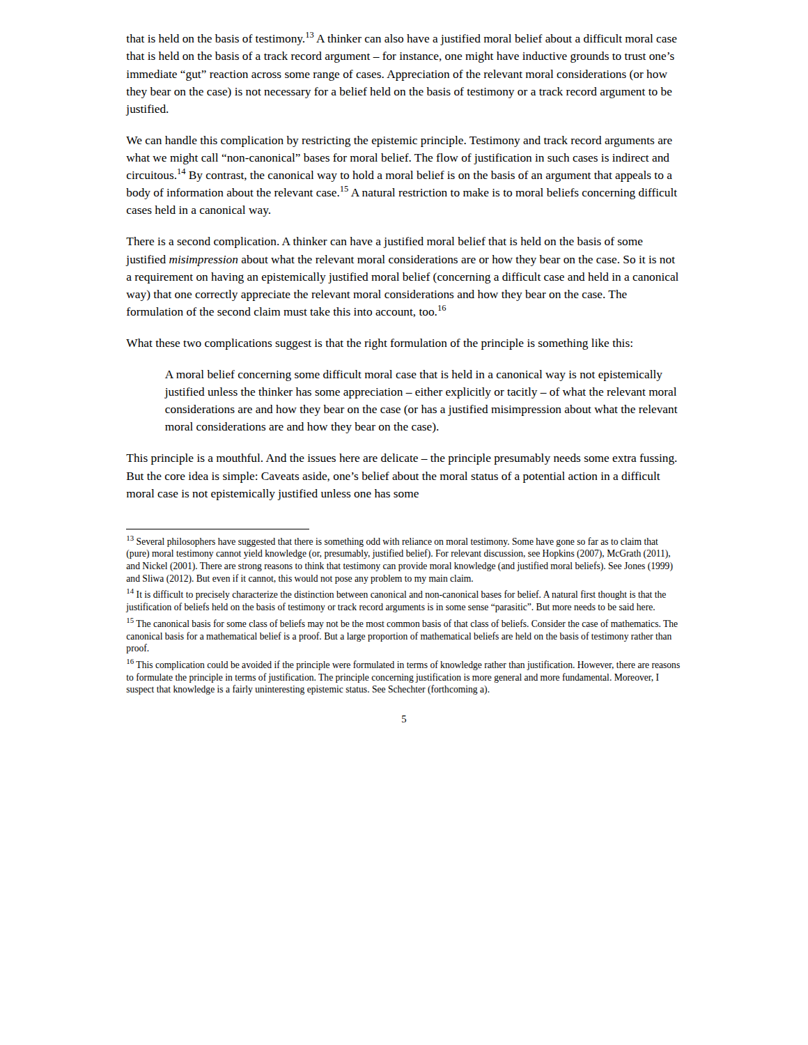that is held on the basis of testimony.13 A thinker can also have a justified moral belief about a difficult moral case that is held on the basis of a track record argument – for instance, one might have inductive grounds to trust one’s immediate “gut” reaction across some range of cases. Appreciation of the relevant moral considerations (or how they bear on the case) is not necessary for a belief held on the basis of testimony or a track record argument to be justified.
We can handle this complication by restricting the epistemic principle. Testimony and track record arguments are what we might call “non-canonical” bases for moral belief. The flow of justification in such cases is indirect and circuitous.14 By contrast, the canonical way to hold a moral belief is on the basis of an argument that appeals to a body of information about the relevant case.15 A natural restriction to make is to moral beliefs concerning difficult cases held in a canonical way.
There is a second complication. A thinker can have a justified moral belief that is held on the basis of some justified misimpression about what the relevant moral considerations are or how they bear on the case. So it is not a requirement on having an epistemically justified moral belief (concerning a difficult case and held in a canonical way) that one correctly appreciate the relevant moral considerations and how they bear on the case. The formulation of the second claim must take this into account, too.16
What these two complications suggest is that the right formulation of the principle is something like this:
A moral belief concerning some difficult moral case that is held in a canonical way is not epistemically justified unless the thinker has some appreciation – either explicitly or tacitly – of what the relevant moral considerations are and how they bear on the case (or has a justified misimpression about what the relevant moral considerations are and how they bear on the case).
This principle is a mouthful. And the issues here are delicate – the principle presumably needs some extra fussing. But the core idea is simple: Caveats aside, one’s belief about the moral status of a potential action in a difficult moral case is not epistemically justified unless one has some
13 Several philosophers have suggested that there is something odd with reliance on moral testimony. Some have gone so far as to claim that (pure) moral testimony cannot yield knowledge (or, presumably, justified belief). For relevant discussion, see Hopkins (2007), McGrath (2011), and Nickel (2001). There are strong reasons to think that testimony can provide moral knowledge (and justified moral beliefs). See Jones (1999) and Sliwa (2012). But even if it cannot, this would not pose any problem to my main claim.
14 It is difficult to precisely characterize the distinction between canonical and non-canonical bases for belief. A natural first thought is that the justification of beliefs held on the basis of testimony or track record arguments is in some sense “parasitic”. But more needs to be said here.
15 The canonical basis for some class of beliefs may not be the most common basis of that class of beliefs. Consider the case of mathematics. The canonical basis for a mathematical belief is a proof. But a large proportion of mathematical beliefs are held on the basis of testimony rather than proof.
16 This complication could be avoided if the principle were formulated in terms of knowledge rather than justification. However, there are reasons to formulate the principle in terms of justification. The principle concerning justification is more general and more fundamental. Moreover, I suspect that knowledge is a fairly uninteresting epistemic status. See Schechter (forthcoming a).
5